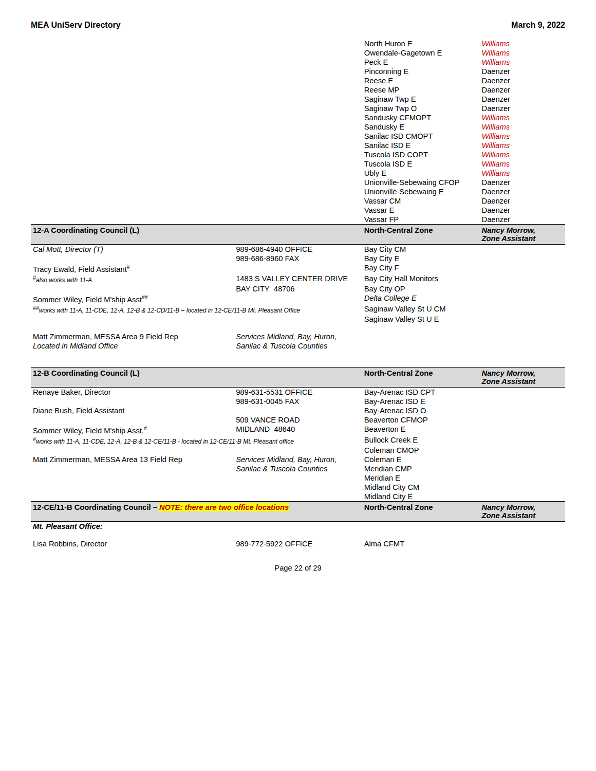MEA UniServ Directory March 9, 2022
| | | North Huron E | Williams |
| | | Owendale-Gagetown E | Williams |
| | | Peck E | Williams |
| | | Pinconning E | Daenzer |
| | | Reese E | Daenzer |
| | | Reese MP | Daenzer |
| | | Saginaw Twp E | Daenzer |
| | | Saginaw Twp O | Daenzer |
| | | Sandusky CFMOPT | Williams |
| | | Sandusky E | Williams |
| | | Sanilac ISD CMOPT | Williams |
| | | Sanilac ISD E | Williams |
| | | Tuscola ISD COPT | Williams |
| | | Tuscola ISD E | Williams |
| | | Ubly E | Williams |
| | | Unionville-Sebewaing CFOP | Daenzer |
| | | Unionville-Sebewaing E | Daenzer |
| | | Vassar CM | Daenzer |
| | | Vassar E | Daenzer |
| | | Vassar FP | Daenzer |
| 12-A Coordinating Council (L) | North-Central Zone | Nancy Morrow, Zone Assistant |
| Cal Mott, Director (T) | 989-686-4940 OFFICE | Bay City CM | |
| | 989-686-8960 FAX | Bay City E | |
| Tracy Ewald, Field Assistant # | | Bay City F | |
| # also works with 11-A | 1483 S VALLEY CENTER DRIVE | Bay City Hall Monitors | |
| | BAY CITY 48706 | Bay City OP | |
| Sommer Wiley, Field M'ship Asst ## | | Delta College E | |
| ## works with 11-A, 11-CDE, 12-A, 12-B & 12-CD/11-B – located in 12-CE/11-B Mt. Pleasant Office | Saginaw Valley St U CM | |
| | | Saginaw Valley St U E | |
| Matt Zimmerman, MESSA Area 9 Field Rep | Services Midland, Bay, Huron, | | |
| Located in Midland Office | Sanilac & Tuscola Counties | | |
| 12-B Coordinating Council (L) | North-Central Zone | Nancy Morrow, Zone Assistant |
| Renaye Baker, Director | 989-631-5531 OFFICE | Bay-Arenac ISD CPT | |
| | 989-631-0045 FAX | Bay-Arenac ISD E | |
| Diane Bush, Field Assistant | | Bay-Arenac ISD O | |
| | 509 VANCE ROAD | Beaverton CFMOP | |
| Sommer Wiley, Field M'ship Asst. # | MIDLAND 48640 | Beaverton E | |
| # works with 11-A, 11-CDE, 12-A, 12-B & 12-CE/11-B - located in 12-CE/11-B Mt. Pleasant office | Bullock Creek E | |
| | | Coleman CMOP | |
| Matt Zimmerman, MESSA Area 13 Field Rep | Services Midland, Bay, Huron, | Coleman E | |
| | Sanilac & Tuscola Counties | Meridian CMP | |
| | | Meridian E | |
| | | Midland City CM | |
| | | Midland City E | |
| 12-CE/11-B Coordinating Council – NOTE: there are two office locations | North-Central Zone | Nancy Morrow, Zone Assistant |
| Mt. Pleasant Office: | | | |
| Lisa Robbins, Director | 989-772-5922 OFFICE | Alma CFMT | |
Page 22 of 29